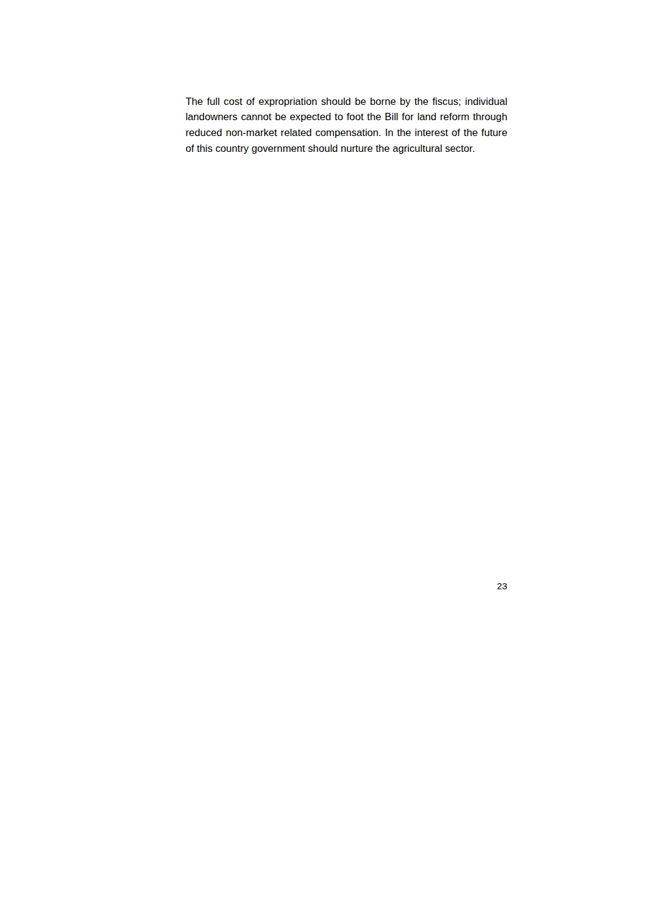The full cost of expropriation should be borne by the fiscus; individual landowners cannot be expected to foot the Bill for land reform through reduced non-market related compensation. In the interest of the future of this country government should nurture the agricultural sector.
23